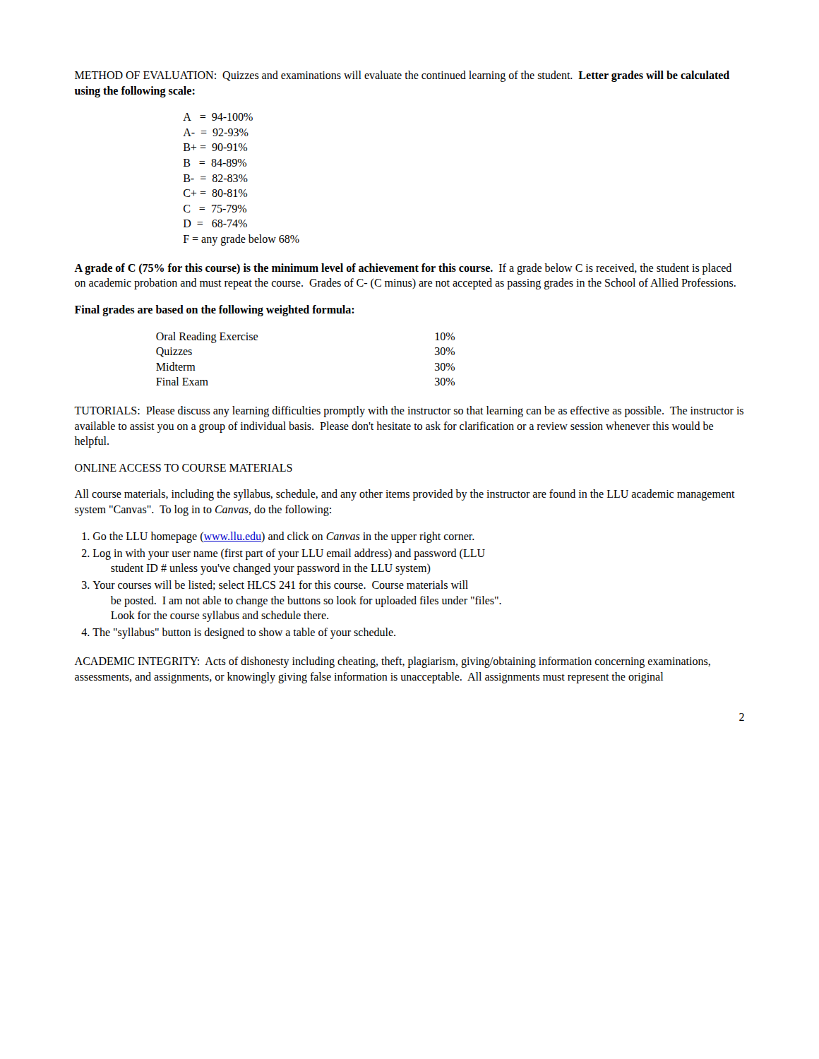METHOD OF EVALUATION: Quizzes and examinations will evaluate the continued learning of the student. Letter grades will be calculated using the following scale:
A = 94-100%
A- = 92-93%
B+ = 90-91%
B = 84-89%
B- = 82-83%
C+ = 80-81%
C = 75-79%
D = 68-74%
F = any grade below 68%
A grade of C (75% for this course) is the minimum level of achievement for this course. If a grade below C is received, the student is placed on academic probation and must repeat the course. Grades of C- (C minus) are not accepted as passing grades in the School of Allied Professions.
Final grades are based on the following weighted formula:
| Oral Reading Exercise | 10% |
| Quizzes | 30% |
| Midterm | 30% |
| Final Exam | 30% |
TUTORIALS: Please discuss any learning difficulties promptly with the instructor so that learning can be as effective as possible. The instructor is available to assist you on a group of individual basis. Please don't hesitate to ask for clarification or a review session whenever this would be helpful.
ONLINE ACCESS TO COURSE MATERIALS
All course materials, including the syllabus, schedule, and any other items provided by the instructor are found in the LLU academic management system "Canvas". To log in to Canvas, do the following:
Go the LLU homepage (www.llu.edu) and click on Canvas in the upper right corner.
Log in with your user name (first part of your LLU email address) and password (LLU student ID # unless you've changed your password in the LLU system)
Your courses will be listed; select HLCS 241 for this course. Course materials will be posted. I am not able to change the buttons so look for uploaded files under "files". Look for the course syllabus and schedule there.
The "syllabus" button is designed to show a table of your schedule.
ACADEMIC INTEGRITY: Acts of dishonesty including cheating, theft, plagiarism, giving/obtaining information concerning examinations, assessments, and assignments, or knowingly giving false information is unacceptable. All assignments must represent the original
2